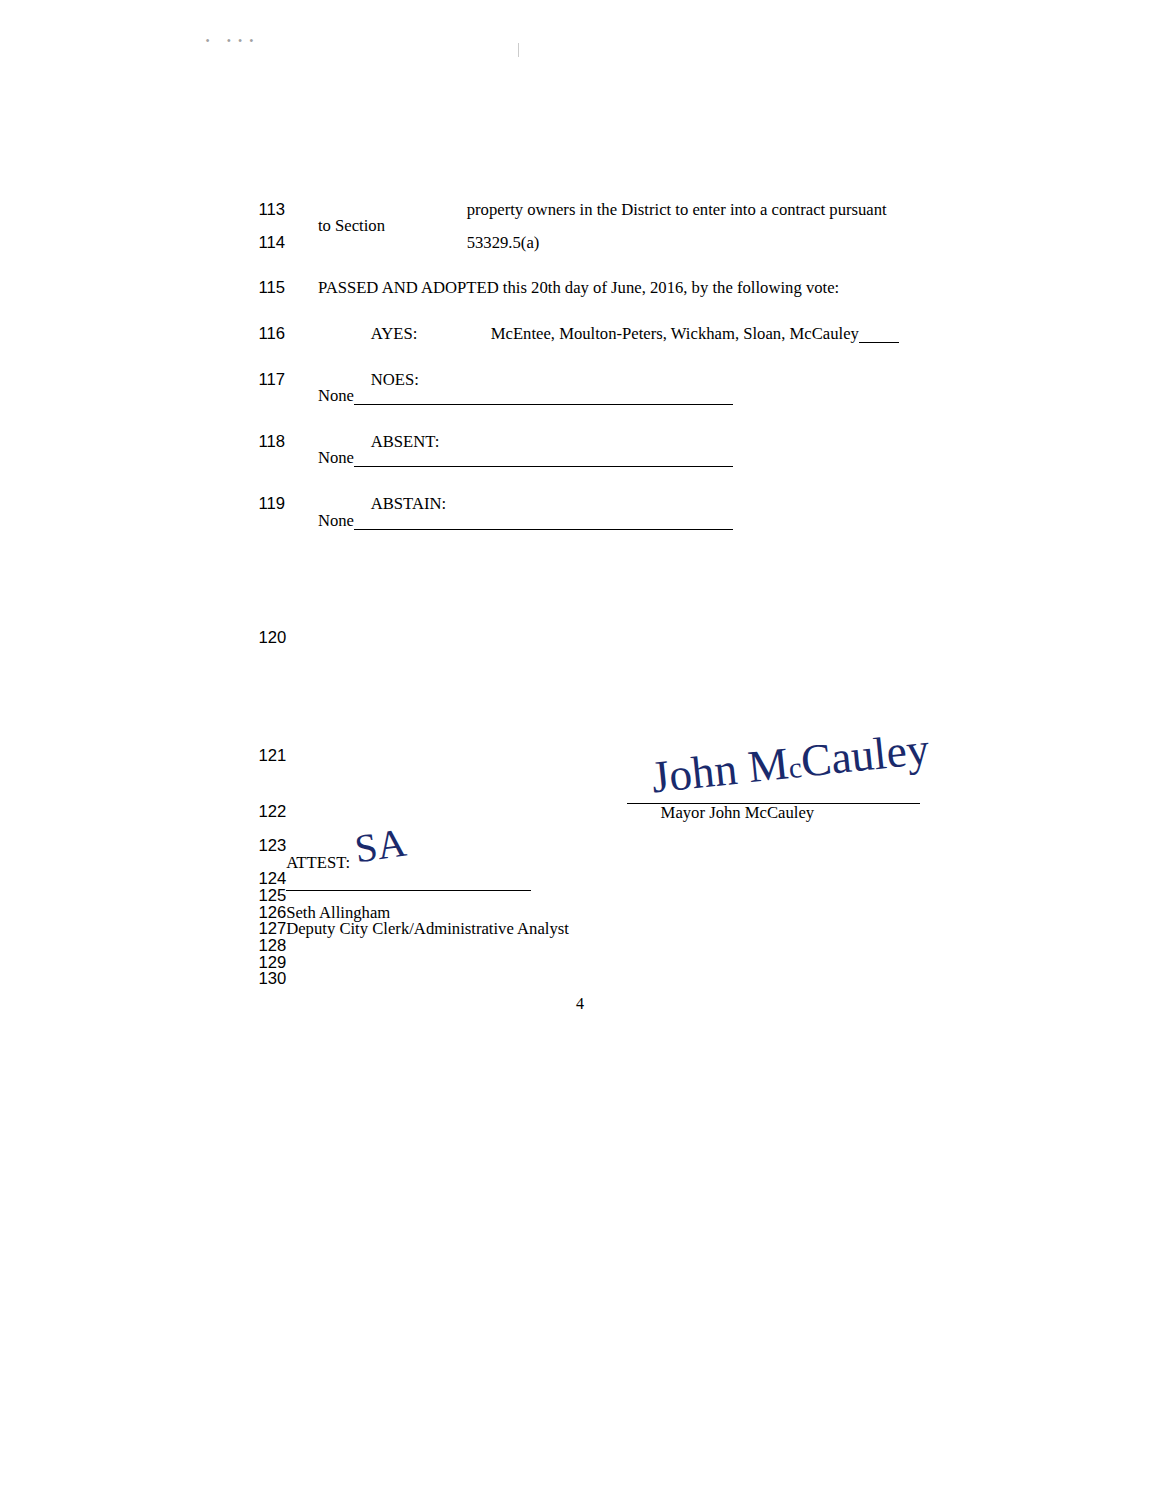• • • •
| 113 | property owners in the District to enter into a contract pursuant to Section |
| 114 | 53329.5(a) |
| 115 | PASSED AND ADOPTED this 20th day of June, 2016, by the following vote: |
| 116 | AYES: McEntee, Moulton-Peters, Wickham, Sloan, McCauley |
| 117 | NOES: None |
| 118 | ABSENT: None |
| 119 | ABSTAIN: None |
| 120 | |
| 121 | John M c Cauley |
| 122 | Mayor John McCauley |
| 123 | ATTEST: SA |
| 124 | |
| 125 | |
| 126 | Seth Allingham |
| 127 | Deputy City Clerk/Administrative Analyst |
| 128 | |
| 129 | |
| 130 | |
4